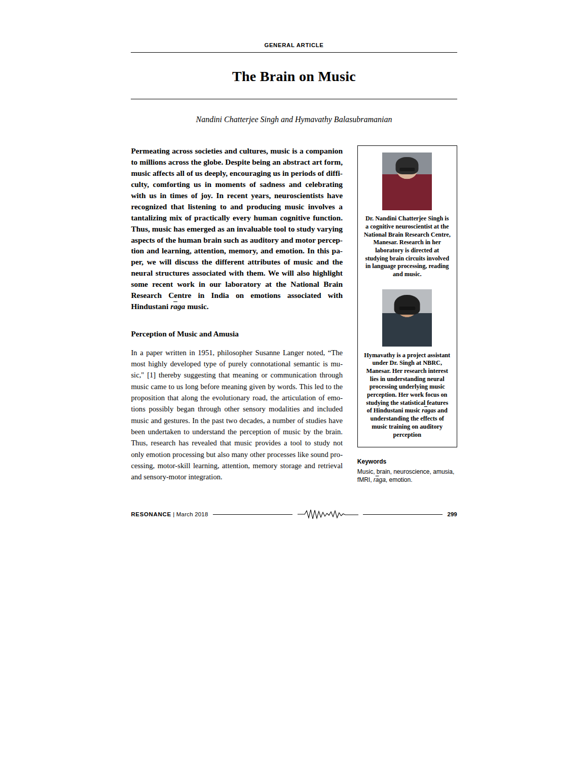GENERAL ARTICLE
The Brain on Music
Nandini Chatterjee Singh and Hymavathy Balasubramanian
Permeating across societies and cultures, music is a companion to millions across the globe. Despite being an abstract art form, music affects all of us deeply, encouraging us in periods of difficulty, comforting us in moments of sadness and celebrating with us in times of joy. In recent years, neuroscientists have recognized that listening to and producing music involves a tantalizing mix of practically every human cognitive function. Thus, music has emerged as an invaluable tool to study varying aspects of the human brain such as auditory and motor perception and learning, attention, memory, and emotion. In this paper, we will discuss the different attributes of music and the neural structures associated with them. We will also highlight some recent work in our laboratory at the National Brain Research Centre in India on emotions associated with Hindustani raga music.
Perception of Music and Amusia
In a paper written in 1951, philosopher Susanne Langer noted, “The most highly developed type of purely connotational semantic is music," [1] thereby suggesting that meaning or communication through music came to us long before meaning given by words. This led to the proposition that along the evolutionary road, the articulation of emotions possibly began through other sensory modalities and included music and gestures. In the past two decades, a number of studies have been undertaken to understand the perception of music by the brain. Thus, research has revealed that music provides a tool to study not only emotion processing but also many other processes like sound processing, motor-skill learning, attention, memory storage and retrieval and sensory-motor integration.
Dr. Nandini Chatterjee Singh is a cognitive neuroscientist at the National Brain Research Centre, Manesar. Research in her laboratory is directed at studying brain circuits involved in language processing, reading and music.
Hymavathy is a project assistant under Dr. Singh at NBRC, Manesar. Her research interest lies in understanding neural processing underlying music perception. Her work focus on studying the statistical features of Hindustani music ragas and understanding the effects of music training on auditory perception
Keywords
Music, brain, neuroscience, amusia, fMRI, raga, emotion.
RESONANCE | March 2018
299